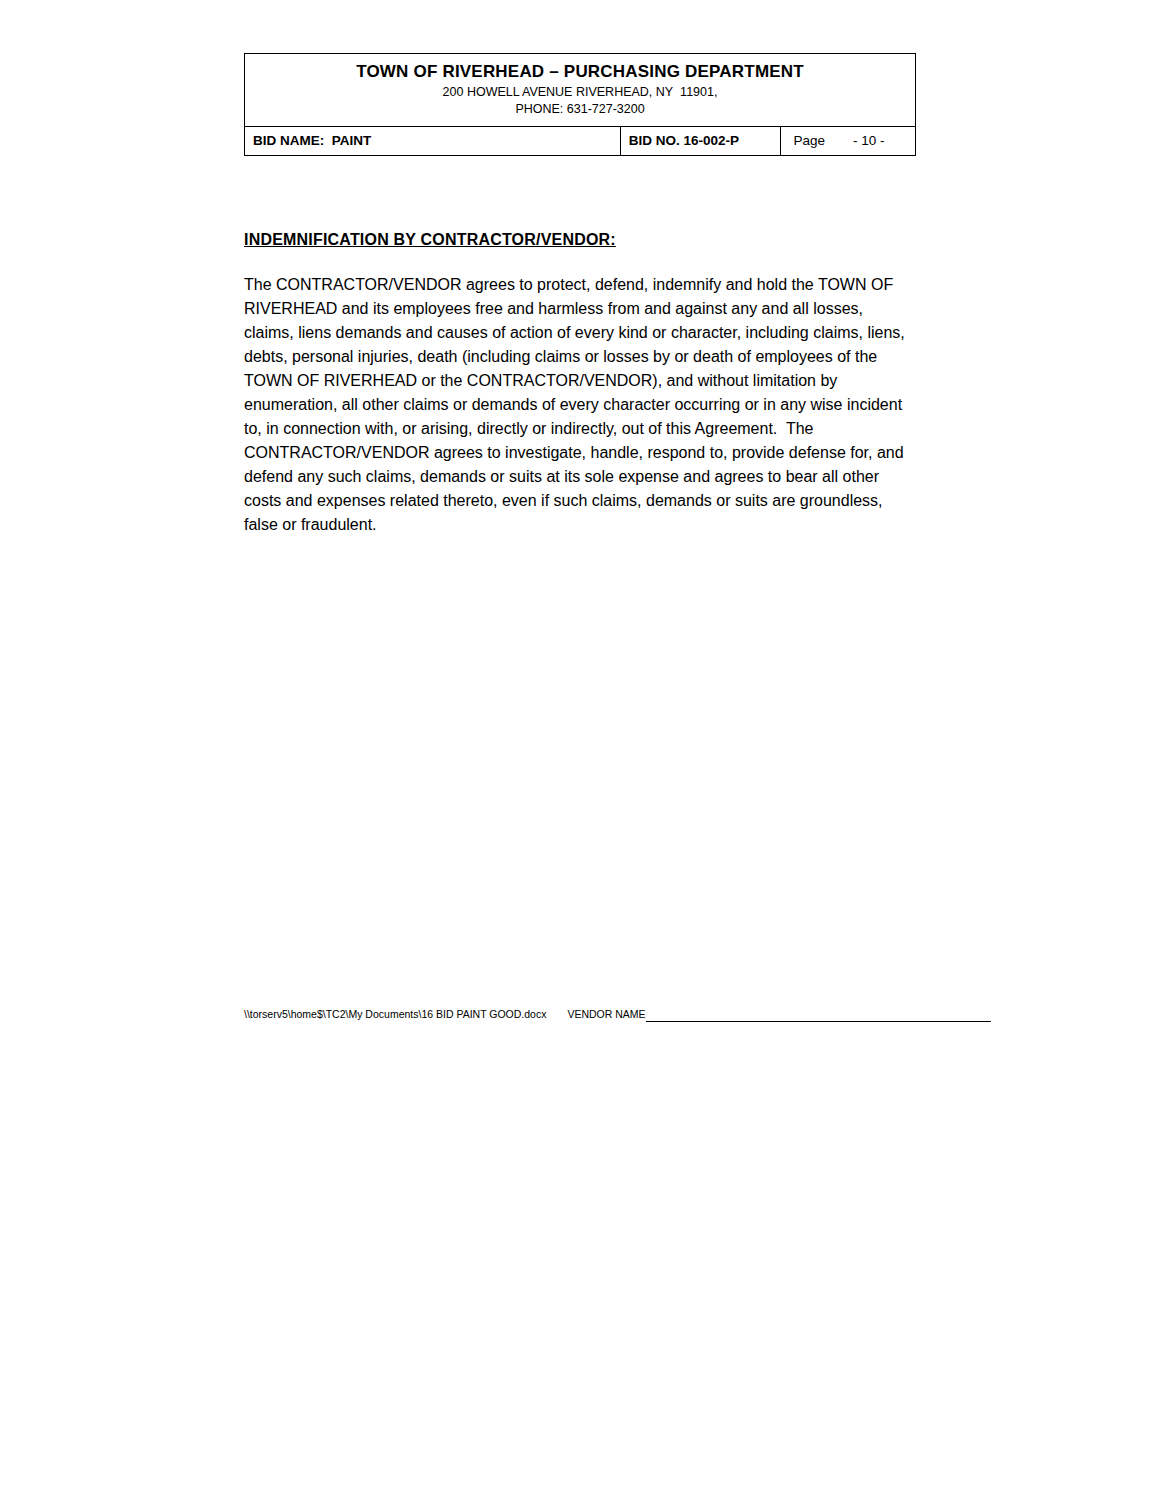TOWN OF RIVERHEAD – PURCHASING DEPARTMENT
200 HOWELL AVENUE RIVERHEAD, NY 11901,
PHONE: 631-727-3200
BID NAME: PAINT
BID NO. 16-002-P
Page- 10 -
INDEMNIFICATION BY CONTRACTOR/VENDOR:
The CONTRACTOR/VENDOR agrees to protect, defend, indemnify and hold the TOWN OF RIVERHEAD and its employees free and harmless from and against any and all losses, claims, liens demands and causes of action of every kind or character, including claims, liens, debts, personal injuries, death (including claims or losses by or death of employees of the TOWN OF RIVERHEAD or the CONTRACTOR/VENDOR), and without limitation by enumeration, all other claims or demands of every character occurring or in any wise incident to, in connection with, or arising, directly or indirectly, out of this Agreement. The CONTRACTOR/VENDOR agrees to investigate, handle, respond to, provide defense for, and defend any such claims, demands or suits at its sole expense and agrees to bear all other costs and expenses related thereto, even if such claims, demands or suits are groundless, false or fraudulent.
\\torserv5\home$\TC2\My Documents\16 BID PAINT GOOD.docx VENDOR NAME